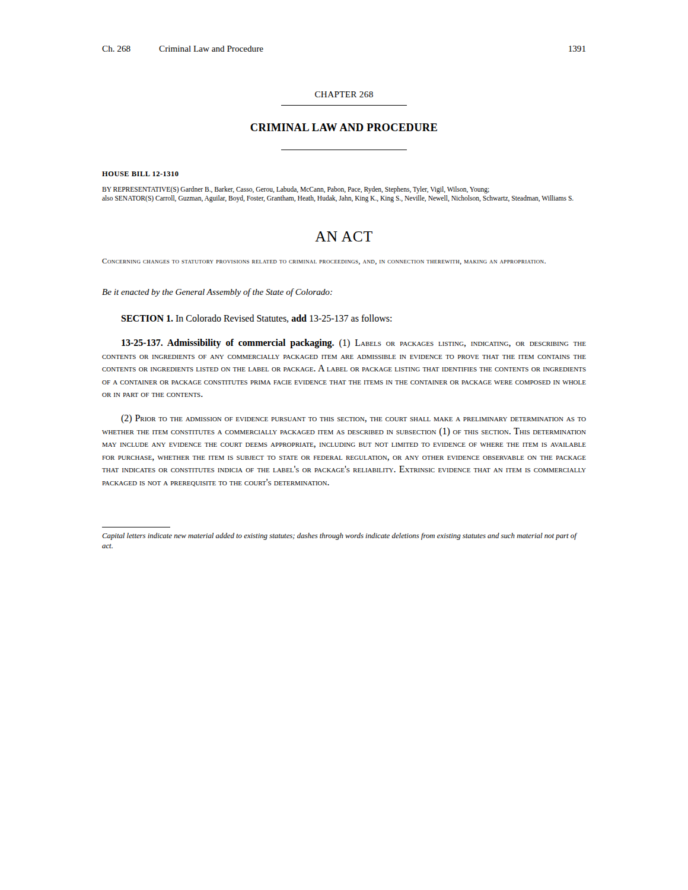Ch. 268 Criminal Law and Procedure 1391
CHAPTER 268
CRIMINAL LAW AND PROCEDURE
HOUSE BILL 12-1310
BY REPRESENTATIVE(S) Gardner B., Barker, Casso, Gerou, Labuda, McCann, Pabon, Pace, Ryden, Stephens, Tyler, Vigil, Wilson, Young;
also SENATOR(S) Carroll, Guzman, Aguilar, Boyd, Foster, Grantham, Heath, Hudak, Jahn, King K., King S., Neville, Newell, Nicholson, Schwartz, Steadman, Williams S.
AN ACT
Concerning changes to statutory provisions related to criminal proceedings, and, in connection therewith, making an appropriation.
Be it enacted by the General Assembly of the State of Colorado:
SECTION 1. In Colorado Revised Statutes, add 13-25-137 as follows:
13-25-137. Admissibility of commercial packaging. (1) Labels or packages listing, indicating, or describing the contents or ingredients of any commercially packaged item are admissible in evidence to prove that the item contains the contents or ingredients listed on the label or package. A label or package listing that identifies the contents or ingredients of a container or package constitutes prima facie evidence that the items in the container or package were composed in whole or in part of the contents.
(2) Prior to the admission of evidence pursuant to this section, the court shall make a preliminary determination as to whether the item constitutes a commercially packaged item as described in subsection (1) of this section. This determination may include any evidence the court deems appropriate, including but not limited to evidence of where the item is available for purchase, whether the item is subject to state or federal regulation, or any other evidence observable on the package that indicates or constitutes indicia of the label's or package's reliability. Extrinsic evidence that an item is commercially packaged is not a prerequisite to the court's determination.
Capital letters indicate new material added to existing statutes; dashes through words indicate deletions from existing statutes and such material not part of act.